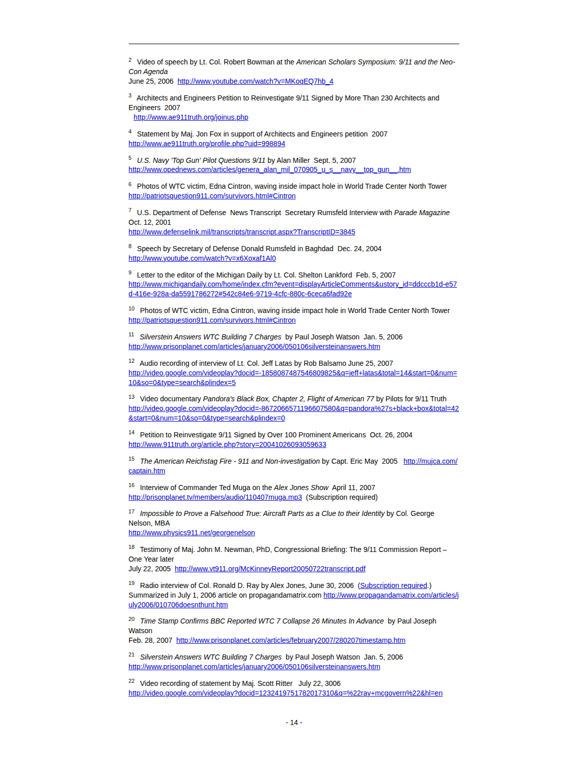2 Video of speech by Lt. Col. Robert Bowman at the American Scholars Symposium: 9/11 and the Neo-Con Agenda
June 25, 2006 http://www.youtube.com/watch?v=MKoqEQ7hb_4
3 Architects and Engineers Petition to Reinvestigate 9/11 Signed by More Than 230 Architects and Engineers 2007
http://www.ae911truth.org/joinus.php
4 Statement by Maj. Jon Fox in support of Architects and Engineers petition 2007
http://www.ae911truth.org/profile.php?uid=998894
5 U.S. Navy 'Top Gun' Pilot Questions 9/11 by Alan Miller Sept. 5, 2007
http://www.opednews.com/articles/genera_alan_mil_070905_u_s__navy__top_gun__.htm
6 Photos of WTC victim, Edna Cintron, waving inside impact hole in World Trade Center North Tower
http://patriotsquestion911.com/survivors.html#Cintron
7 U.S. Department of Defense News Transcript Secretary Rumsfeld Interview with Parade Magazine Oct. 12, 2001
http://www.defenselink.mil/transcripts/transcript.aspx?TranscriptID=3845
8 Speech by Secretary of Defense Donald Rumsfeld in Baghdad Dec. 24, 2004
http://www.youtube.com/watch?v=x6Xoxaf1Al0
9 Letter to the editor of the Michigan Daily by Lt. Col. Shelton Lankford Feb. 5, 2007
http://www.michigandaily.com/home/index.cfm?event=displayArticleComments&ustory_id=ddcccb1d-e57d-416e-928a-da5591786272#542c84e6-9719-4cfc-880c-6ceca6fad92e
10 Photos of WTC victim, Edna Cintron, waving inside impact hole in World Trade Center North Tower
http://patriotsquestion911.com/survivors.html#Cintron
11 Silverstein Answers WTC Building 7 Charges by Paul Joseph Watson Jan. 5, 2006
http://www.prisonplanet.com/articles/january2006/050106silversteinanswers.htm
12 Audio recording of interview of Lt. Col. Jeff Latas by Rob Balsamo June 25, 2007
http://video.google.com/videoplay?docid=-1858087487546809825&q=jeff+latas&total=14&start=0&num=10&so=0&type=search&plindex=5
13 Video documentary Pandora's Black Box, Chapter 2, Flight of American 77 by Pilots for 9/11 Truth
http://video.google.com/videoplay?docid=-8672066571196607580&q=pandora%27s+black+box&total=42&start=0&num=10&so=0&type=search&plindex=0
14 Petition to Reinvestigate 9/11 Signed by Over 100 Prominent Americans Oct. 26, 2004
http://www.911truth.org/article.php?story=20041026093059633
15 The American Reichstag Fire - 911 and Non-investigation by Capt. Eric May 2005 http://mujca.com/captain.htm
16 Interview of Commander Ted Muga on the Alex Jones Show April 11, 2007
http://prisonplanet.tv/members/audio/110407muga.mp3 (Subscription required)
17 Impossible to Prove a Falsehood True: Aircraft Parts as a Clue to their Identity by Col. George Nelson, MBA
http://www.physics911.net/georgenelson
18 Testimony of Maj. John M. Newman, PhD, Congressional Briefing: The 9/11 Commission Report – One Year later
July 22, 2005 http://www.vt911.org/McKinneyReport20050722transcript.pdf
19 Radio interview of Col. Ronald D. Ray by Alex Jones, June 30, 2006 (Subscription required.) Summarized in July 1, 2006 article on propagandamatrix.com http://www.propagandamatrix.com/articles/july2006/010706doesnthunt.htm
20 Time Stamp Confirms BBC Reported WTC 7 Collapse 26 Minutes In Advance by Paul Joseph Watson
Feb. 28, 2007 http://www.prisonplanet.com/articles/february2007/280207timestamp.htm
21 Silverstein Answers WTC Building 7 Charges by Paul Joseph Watson Jan. 5, 2006
http://www.prisonplanet.com/articles/january2006/050106silversteinanswers.htm
22 Video recording of statement by Maj. Scott Ritter July 22, 3006
http://video.google.com/videoplay?docid=1232419751782017310&q=%22ray+mcgovern%22&hl=en
- 14 -